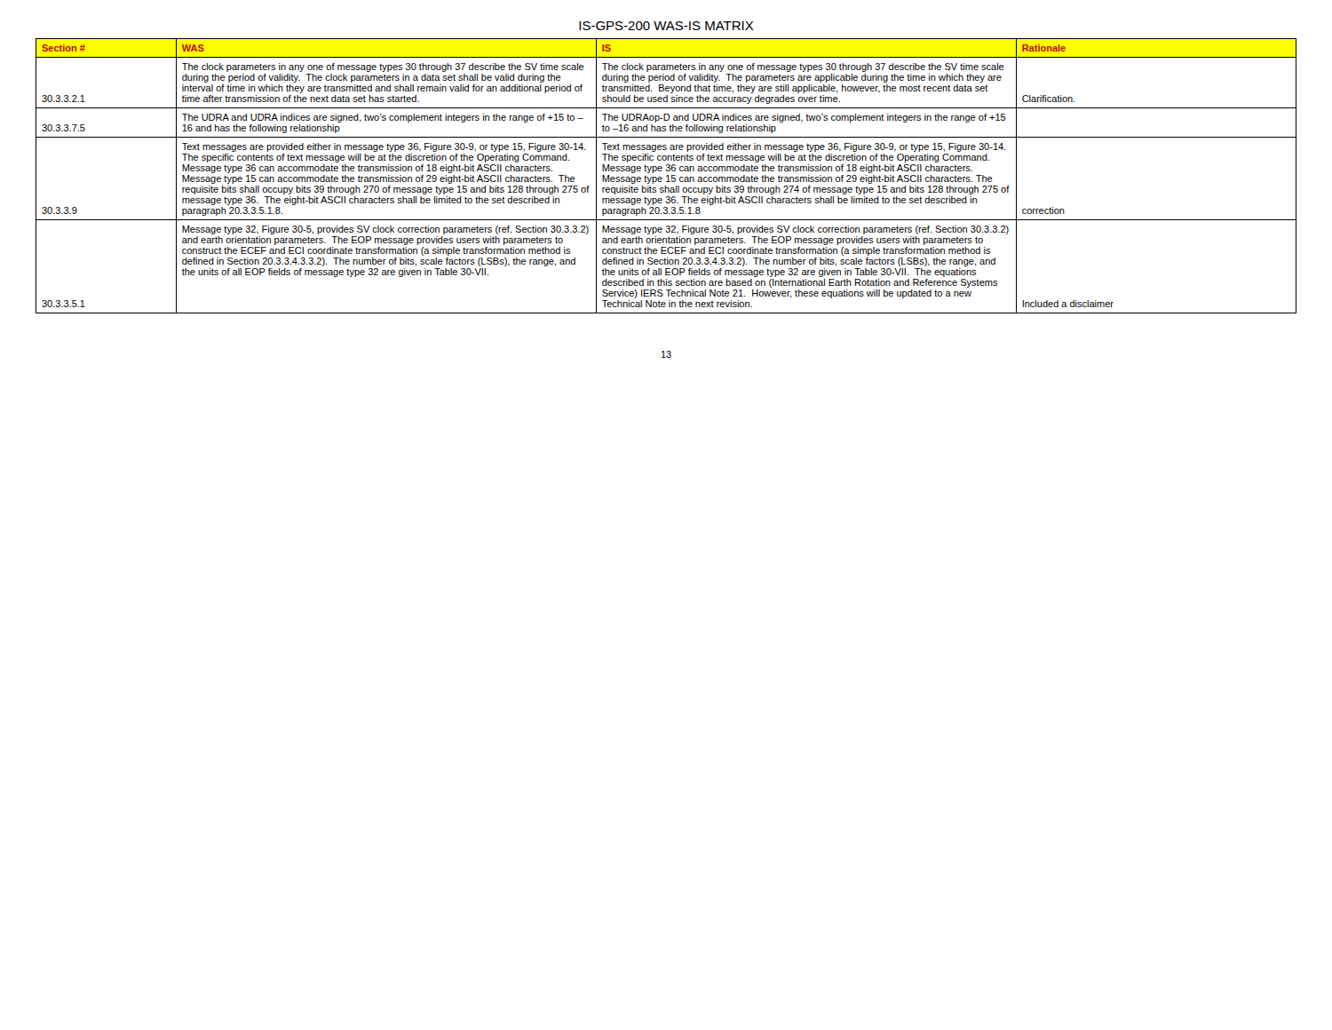IS-GPS-200 WAS-IS MATRIX
| Section # | WAS | IS | Rationale |
| --- | --- | --- | --- |
| 30.3.3.2.1 | The clock parameters in any one of message types 30 through 37 describe the SV time scale during the period of validity. The clock parameters in a data set shall be valid during the interval of time in which they are transmitted and shall remain valid for an additional period of time after transmission of the next data set has started. | The clock parameters in any one of message types 30 through 37 describe the SV time scale during the period of validity. The parameters are applicable during the time in which they are transmitted. Beyond that time, they are still applicable, however, the most recent data set should be used since the accuracy degrades over time. | Clarification. |
| 30.3.3.7.5 | The UDRA and UDRA indices are signed, two’s complement integers in the range of +15 to –16 and has the following relationship | The UDRAop-D and UDRA indices are signed, two’s complement integers in the range of +15 to –16 and has the following relationship | |
| 30.3.3.9 | Text messages are provided either in message type 36, Figure 30-9, or type 15, Figure 30-14. The specific contents of text message will be at the discretion of the Operating Command. Message type 36 can accommodate the transmission of 18 eight-bit ASCII characters. Message type 15 can accommodate the transmission of 29 eight-bit ASCII characters. The requisite bits shall occupy bits 39 through 270 of message type 15 and bits 128 through 275 of message type 36. The eight-bit ASCII characters shall be limited to the set described in paragraph 20.3.3.5.1.8. | Text messages are provided either in message type 36, Figure 30-9, or type 15, Figure 30-14. The specific contents of text message will be at the discretion of the Operating Command. Message type 36 can accommodate the transmission of 18 eight-bit ASCII characters. Message type 15 can accommodate the transmission of 29 eight-bit ASCII characters. The requisite bits shall occupy bits 39 through 274 of message type 15 and bits 128 through 275 of message type 36. The eight-bit ASCII characters shall be limited to the set described in paragraph 20.3.3.5.1.8 | correction |
| 30.3.3.5.1 | Message type 32, Figure 30-5, provides SV clock correction parameters (ref. Section 30.3.3.2) and earth orientation parameters. The EOP message provides users with parameters to construct the ECEF and ECI coordinate transformation (a simple transformation method is defined in Section 20.3.3.4.3.3.2). The number of bits, scale factors (LSBs), the range, and the units of all EOP fields of message type 32 are given in Table 30-VII. | Message type 32, Figure 30-5, provides SV clock correction parameters (ref. Section 30.3.3.2) and earth orientation parameters. The EOP message provides users with parameters to construct the ECEF and ECI coordinate transformation (a simple transformation method is defined in Section 20.3.3.4.3.3.2). The number of bits, scale factors (LSBs), the range, and the units of all EOP fields of message type 32 are given in Table 30-VII. The equations described in this section are based on (International Earth Rotation and Reference Systems Service) IERS Technical Note 21. However, these equations will be updated to a new Technical Note in the next revision. | Included a disclaimer |
13